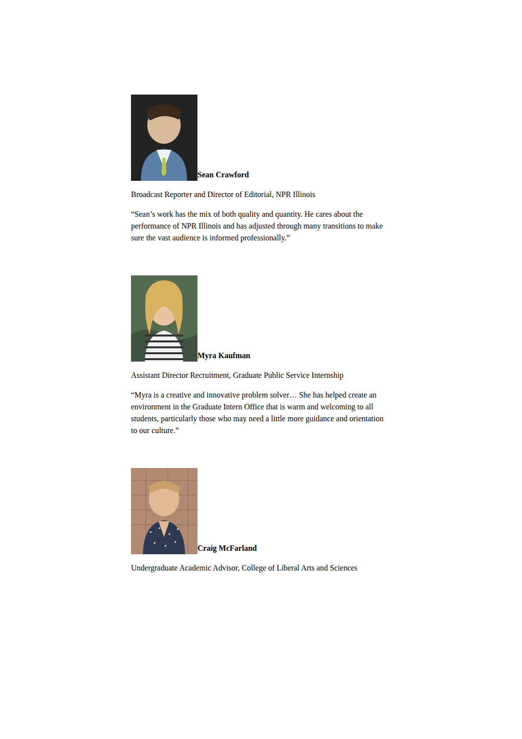Sean Crawford
Broadcast Reporter and Director of Editorial, NPR Illinois
“Sean’s work has the mix of both quality and quantity. He cares about the performance of NPR Illinois and has adjusted through many transitions to make sure the vast audience is informed professionally.”
Myra Kaufman
Assistant Director Recruitment, Graduate Public Service Internship
“Myra is a creative and innovative problem solver… She has helped create an environment in the Graduate Intern Office that is warm and welcoming to all students, particularly those who may need a little more guidance and orientation to our culture.”
Craig McFarland
Undergraduate Academic Advisor, College of Liberal Arts and Sciences